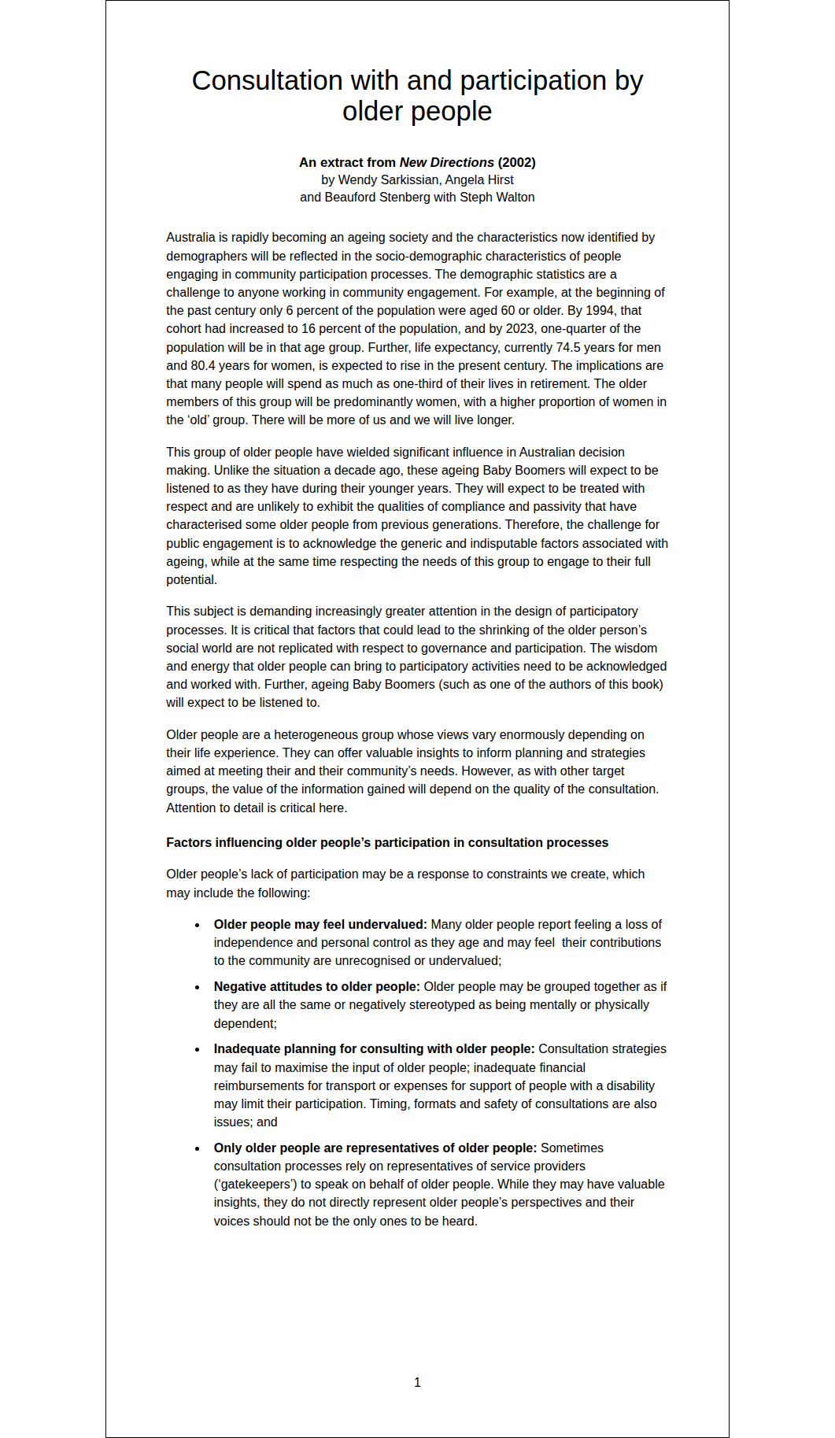Consultation with and participation by older people
An extract from New Directions (2002)
by Wendy Sarkissian, Angela Hirst
and Beauford Stenberg with Steph Walton
Australia is rapidly becoming an ageing society and the characteristics now identified by demographers will be reflected in the socio-demographic characteristics of people engaging in community participation processes. The demographic statistics are a challenge to anyone working in community engagement. For example, at the beginning of the past century only 6 percent of the population were aged 60 or older. By 1994, that cohort had increased to 16 percent of the population, and by 2023, one-quarter of the population will be in that age group. Further, life expectancy, currently 74.5 years for men and 80.4 years for women, is expected to rise in the present century. The implications are that many people will spend as much as one-third of their lives in retirement. The older members of this group will be predominantly women, with a higher proportion of women in the ‘old’ group. There will be more of us and we will live longer.
This group of older people have wielded significant influence in Australian decision making. Unlike the situation a decade ago, these ageing Baby Boomers will expect to be listened to as they have during their younger years. They will expect to be treated with respect and are unlikely to exhibit the qualities of compliance and passivity that have characterised some older people from previous generations. Therefore, the challenge for public engagement is to acknowledge the generic and indisputable factors associated with ageing, while at the same time respecting the needs of this group to engage to their full potential.
This subject is demanding increasingly greater attention in the design of participatory processes. It is critical that factors that could lead to the shrinking of the older person’s social world are not replicated with respect to governance and participation. The wisdom and energy that older people can bring to participatory activities need to be acknowledged and worked with. Further, ageing Baby Boomers (such as one of the authors of this book) will expect to be listened to.
Older people are a heterogeneous group whose views vary enormously depending on their life experience. They can offer valuable insights to inform planning and strategies aimed at meeting their and their community’s needs. However, as with other target groups, the value of the information gained will depend on the quality of the consultation. Attention to detail is critical here.
Factors influencing older people’s participation in consultation processes
Older people’s lack of participation may be a response to constraints we create, which may include the following:
Older people may feel undervalued: Many older people report feeling a loss of independence and personal control as they age and may feel their contributions to the community are unrecognised or undervalued;
Negative attitudes to older people: Older people may be grouped together as if they are all the same or negatively stereotyped as being mentally or physically dependent;
Inadequate planning for consulting with older people: Consultation strategies may fail to maximise the input of older people; inadequate financial reimbursements for transport or expenses for support of people with a disability may limit their participation. Timing, formats and safety of consultations are also issues; and
Only older people are representatives of older people: Sometimes consultation processes rely on representatives of service providers (‘gatekeepers’) to speak on behalf of older people. While they may have valuable insights, they do not directly represent older people’s perspectives and their voices should not be the only ones to be heard.
1